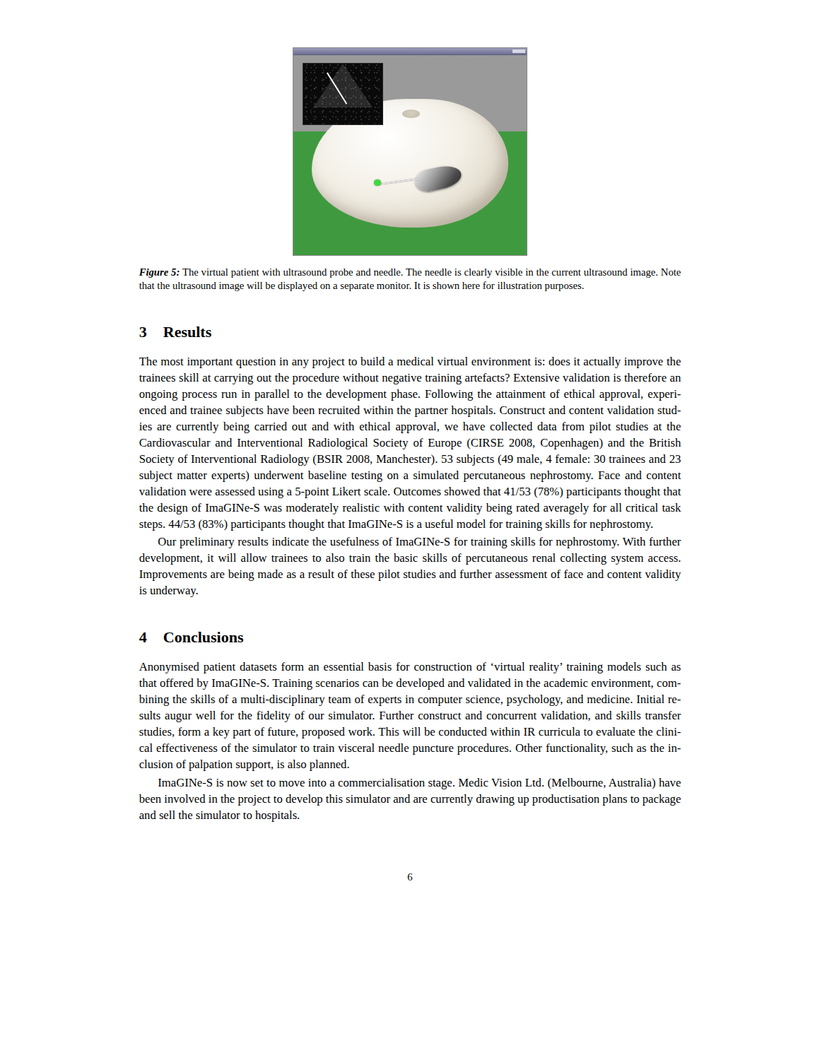Figure 5: The virtual patient with ultrasound probe and needle. The needle is clearly visible in the current ultrasound image. Note that the ultrasound image will be displayed on a separate monitor. It is shown here for illustration purposes.
3 Results
The most important question in any project to build a medical virtual environment is: does it actually improve the trainees skill at carrying out the procedure without negative training artefacts? Extensive validation is therefore an ongoing process run in parallel to the development phase. Following the attainment of ethical approval, experienced and trainee subjects have been recruited within the partner hospitals. Construct and content validation studies are currently being carried out and with ethical approval, we have collected data from pilot studies at the Cardiovascular and Interventional Radiological Society of Europe (CIRSE 2008, Copenhagen) and the British Society of Interventional Radiology (BSIR 2008, Manchester). 53 subjects (49 male, 4 female: 30 trainees and 23 subject matter experts) underwent baseline testing on a simulated percutaneous nephrostomy. Face and content validation were assessed using a 5-point Likert scale. Outcomes showed that 41/53 (78%) participants thought that the design of ImaGINe-S was moderately realistic with content validity being rated averagely for all critical task steps. 44/53 (83%) participants thought that ImaGINe-S is a useful model for training skills for nephrostomy.
Our preliminary results indicate the usefulness of ImaGINe-S for training skills for nephrostomy. With further development, it will allow trainees to also train the basic skills of percutaneous renal collecting system access. Improvements are being made as a result of these pilot studies and further assessment of face and content validity is underway.
4 Conclusions
Anonymised patient datasets form an essential basis for construction of ‘virtual reality’ training models such as that offered by ImaGINe-S. Training scenarios can be developed and validated in the academic environment, combining the skills of a multi-disciplinary team of experts in computer science, psychology, and medicine. Initial results augur well for the fidelity of our simulator. Further construct and concurrent validation, and skills transfer studies, form a key part of future, proposed work. This will be conducted within IR curricula to evaluate the clinical effectiveness of the simulator to train visceral needle puncture procedures. Other functionality, such as the inclusion of palpation support, is also planned.
ImaGINe-S is now set to move into a commercialisation stage. Medic Vision Ltd. (Melbourne, Australia) have been involved in the project to develop this simulator and are currently drawing up productisation plans to package and sell the simulator to hospitals.
6